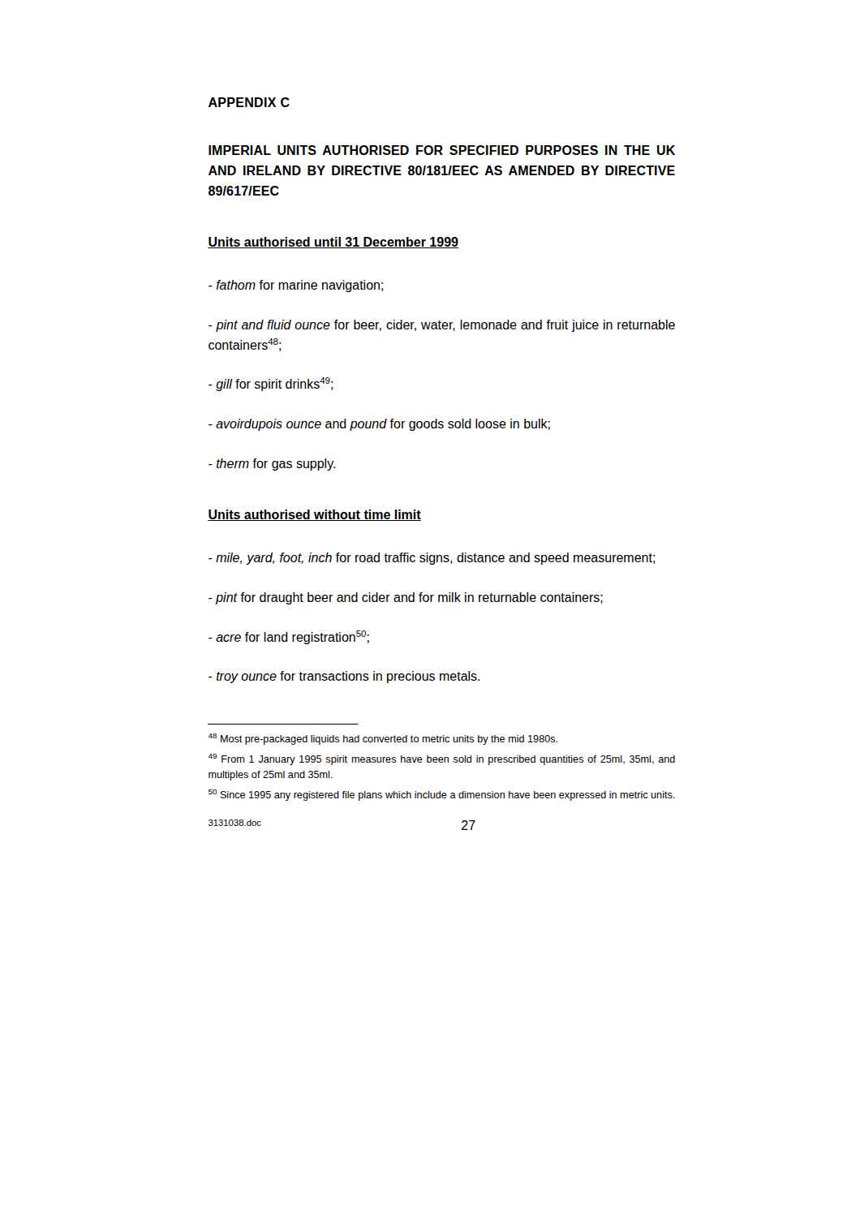APPENDIX C
IMPERIAL UNITS AUTHORISED FOR SPECIFIED PURPOSES IN THE UK AND IRELAND BY DIRECTIVE 80/181/EEC AS AMENDED BY DIRECTIVE 89/617/EEC
Units authorised until 31 December 1999
- fathom for marine navigation;
- pint and fluid ounce for beer, cider, water, lemonade and fruit juice in returnable containers48;
- gill for spirit drinks49;
- avoirdupois ounce and pound for goods sold loose in bulk;
- therm for gas supply.
Units authorised without time limit
- mile, yard, foot, inch for road traffic signs, distance and speed measurement;
- pint for draught beer and cider and for milk in returnable containers;
- acre for land registration50;
- troy ounce for transactions in precious metals.
48 Most pre-packaged liquids had converted to metric units by the mid 1980s.
49 From 1 January 1995 spirit measures have been sold in prescribed quantities of 25ml, 35ml, and multiples of 25ml and 35ml.
50 Since 1995 any registered file plans which include a dimension have been expressed in metric units.
3131038.doc
27